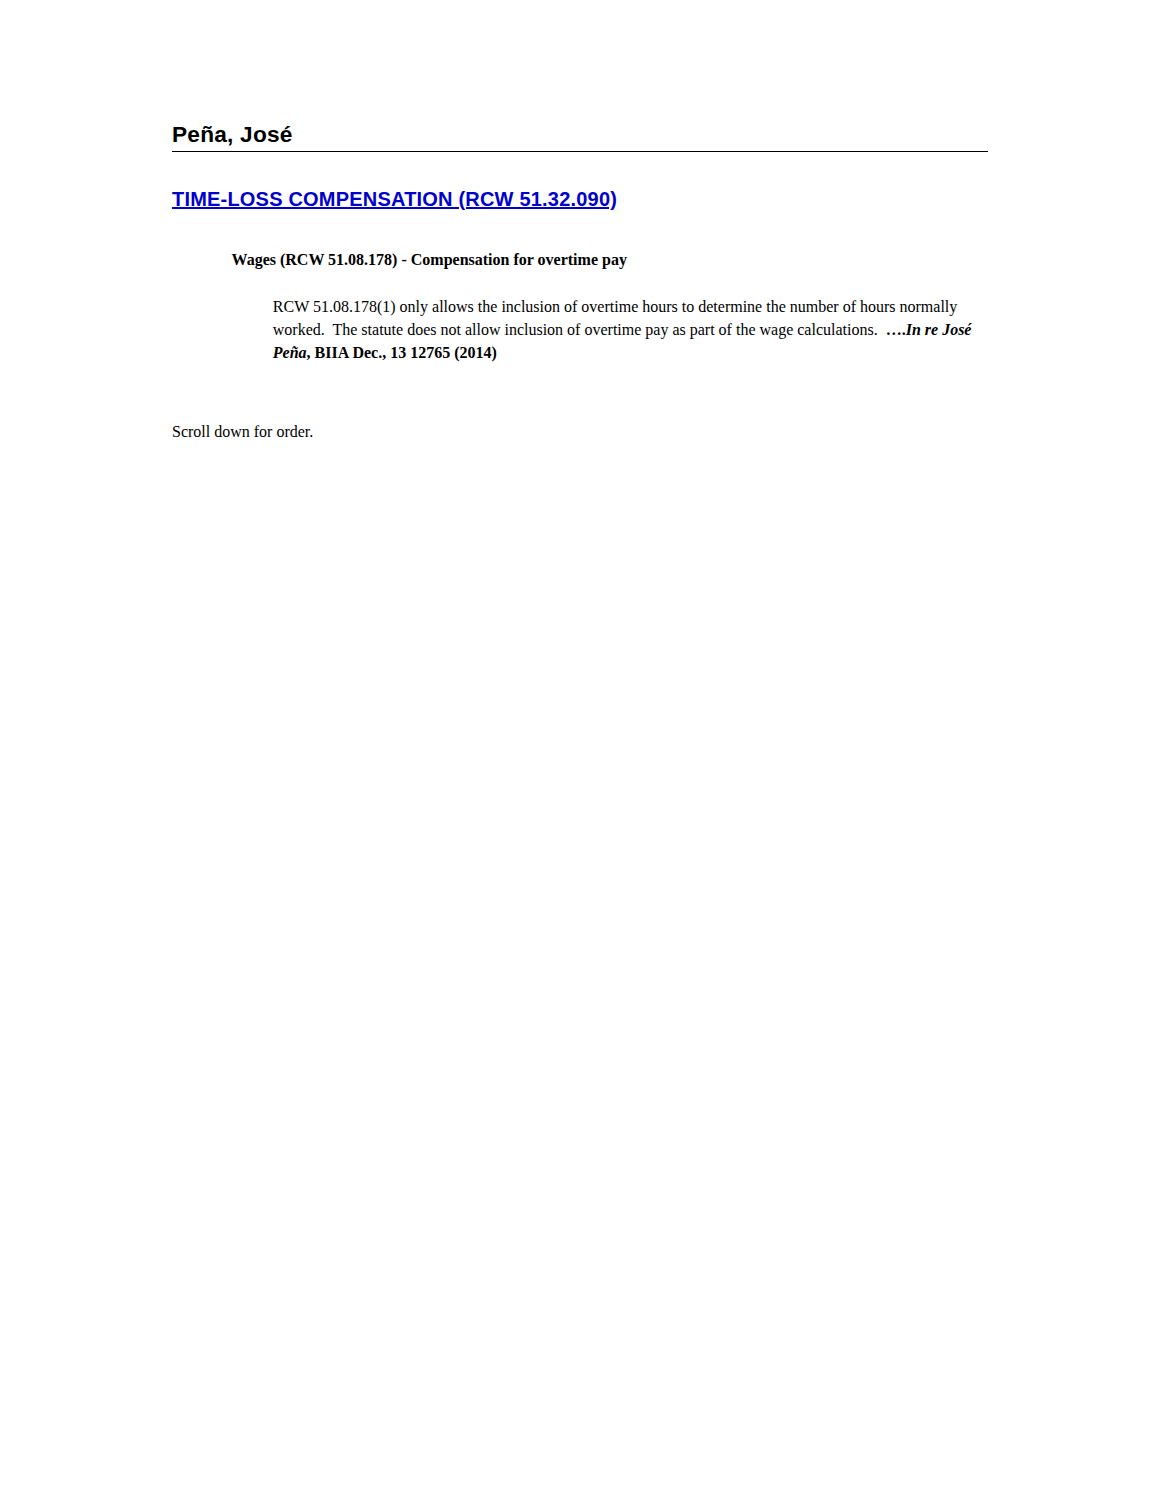Peña, José
TIME-LOSS COMPENSATION (RCW 51.32.090)
Wages (RCW 51.08.178) - Compensation for overtime pay
RCW 51.08.178(1) only allows the inclusion of overtime hours to determine the number of hours normally worked. The statute does not allow inclusion of overtime pay as part of the wage calculations. ….In re José Peña, BIIA Dec., 13 12765 (2014)
Scroll down for order.